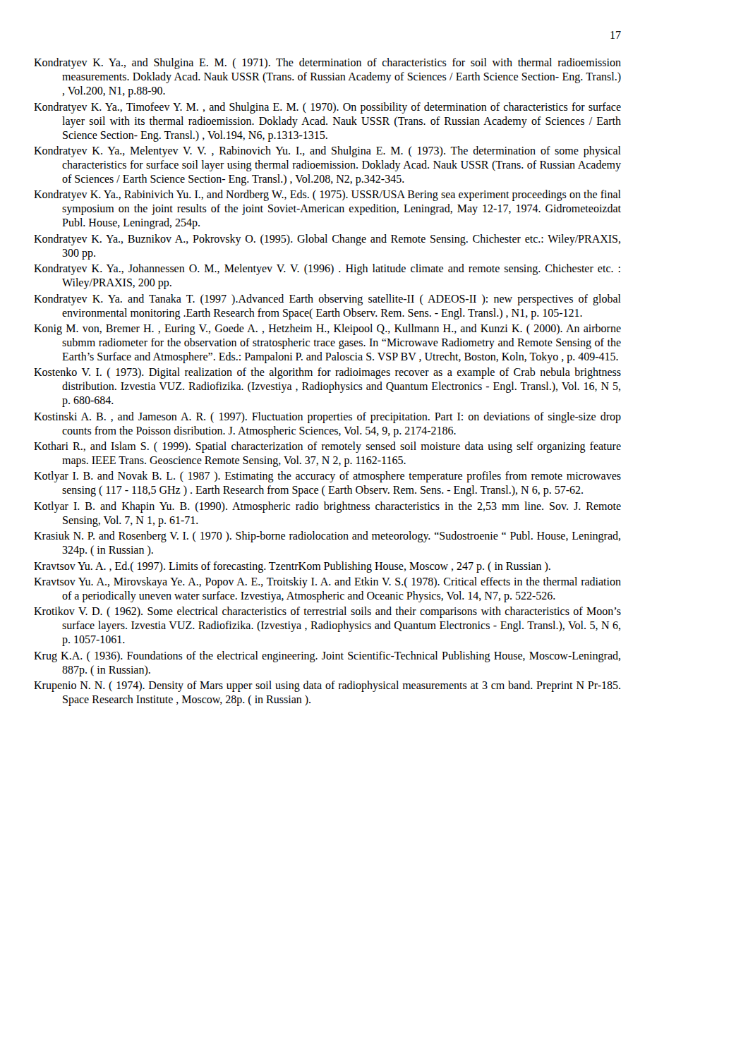17
Kondratyev K. Ya., and Shulgina E. M. ( 1971). The determination of characteristics for soil with thermal radioemission measurements. Doklady Acad. Nauk USSR (Trans. of Russian Academy of Sciences / Earth Science Section- Eng. Transl.) , Vol.200, N1, p.88-90.
Kondratyev K. Ya., Timofeev Y. M. , and Shulgina E. M. ( 1970). On possibility of determination of characteristics for surface layer soil with its thermal radioemission. Doklady Acad. Nauk USSR (Trans. of Russian Academy of Sciences / Earth Science Section- Eng. Transl.) , Vol.194, N6, p.1313-1315.
Kondratyev K. Ya., Melentyev V. V. , Rabinovich Yu. I., and Shulgina E. M. ( 1973). The determination of some physical characteristics for surface soil layer using thermal radioemission. Doklady Acad. Nauk USSR (Trans. of Russian Academy of Sciences / Earth Science Section- Eng. Transl.) , Vol.208, N2, p.342-345.
Kondratyev K. Ya., Rabinivich Yu. I., and Nordberg W., Eds. ( 1975). USSR/USA Bering sea experiment proceedings on the final symposium on the joint results of the joint Soviet-American expedition, Leningrad, May 12-17, 1974. Gidrometeoizdat Publ. House, Leningrad, 254p.
Kondratyev K. Ya., Buznikov A., Pokrovsky O. (1995). Global Change and Remote Sensing. Chichester etc.: Wiley/PRAXIS, 300 pp.
Kondratyev K. Ya., Johannessen O. M., Melentyev V. V. (1996) . High latitude climate and remote sensing. Chichester etc. : Wiley/PRAXIS, 200 pp.
Kondratyev K. Ya. and Tanaka T. (1997 ).Advanced Earth observing satellite-II ( ADEOS-II ): new perspectives of global environmental monitoring .Earth Research from Space( Earth Observ. Rem. Sens. - Engl. Transl.) , N1, p. 105-121.
Konig M. von, Bremer H. , Euring V., Goede A. , Hetzheim H., Kleipool Q., Kullmann H., and Kunzi K. ( 2000). An airborne submm radiometer for the observation of stratospheric trace gases. In “Microwave Radiometry and Remote Sensing of the Earth’s Surface and Atmosphere”. Eds.: Pampaloni P. and Paloscia S. VSP BV , Utrecht, Boston, Koln, Tokyo , p. 409-415.
Kostenko V. I. ( 1973). Digital realization of the algorithm for radioimages recover as a example of Crab nebula brightness distribution. Izvestia VUZ. Radiofizika. (Izvestiya , Radiophysics and Quantum Electronics - Engl. Transl.), Vol. 16, N 5, p. 680-684.
Kostinski A. B. , and Jameson A. R. ( 1997). Fluctuation properties of precipitation. Part I: on deviations of single-size drop counts from the Poisson disribution. J. Atmospheric Sciences, Vol. 54, 9, p. 2174-2186.
Kothari R., and Islam S. ( 1999). Spatial characterization of remotely sensed soil moisture data using self organizing feature maps. IEEE Trans. Geoscience Remote Sensing, Vol. 37, N 2, p. 1162-1165.
Kotlyar I. B. and Novak B. L. ( 1987 ). Estimating the accuracy of atmosphere temperature profiles from remote microwaves sensing ( 117 - 118,5 GHz ) . Earth Research from Space ( Earth Observ. Rem. Sens. - Engl. Transl.), N 6, p. 57-62.
Kotlyar I. B. and Khapin Yu. B. (1990). Atmospheric radio brightness characteristics in the 2,53 mm line. Sov. J. Remote Sensing, Vol. 7, N 1, p. 61-71.
Krasiuk N. P. and Rosenberg V. I. ( 1970 ). Ship-borne radiolocation and meteorology. “Sudostroenie “ Publ. House, Leningrad, 324p. ( in Russian ).
Kravtsov Yu. A. , Ed.( 1997). Limits of forecasting. TzentrKom Publishing House, Moscow , 247 p. ( in Russian ).
Kravtsov Yu. A., Mirovskaya Ye. A., Popov A. E., Troitskiy I. A. and Etkin V. S.( 1978). Critical effects in the thermal radiation of a periodically uneven water surface. Izvestiya, Atmospheric and Oceanic Physics, Vol. 14, N7, p. 522-526.
Krotikov V. D. ( 1962). Some electrical characteristics of terrestrial soils and their comparisons with characteristics of Moon’s surface layers. Izvestia VUZ. Radiofizika. (Izvestiya , Radiophysics and Quantum Electronics - Engl. Transl.), Vol. 5, N 6, p. 1057-1061.
Krug K.A. ( 1936). Foundations of the electrical engineering. Joint Scientific-Technical Publishing House, Moscow-Leningrad, 887p. ( in Russian).
Krupenio N. N. ( 1974). Density of Mars upper soil using data of radiophysical measurements at 3 cm band. Preprint N Pr-185. Space Research Institute , Moscow, 28p. ( in Russian ).